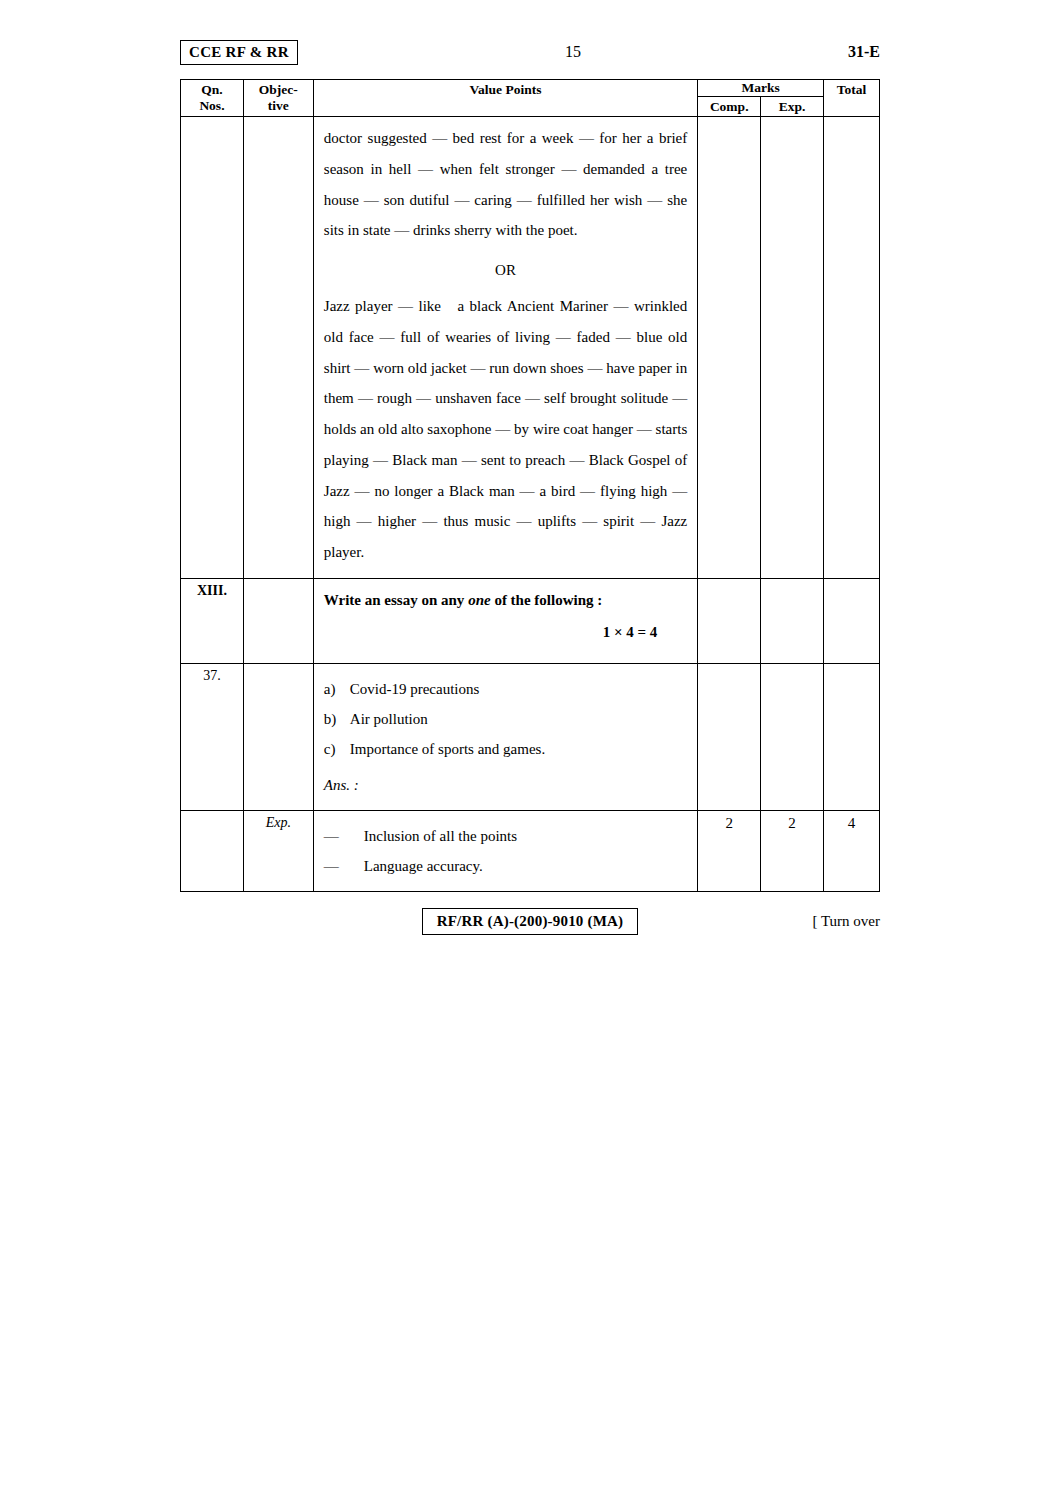CCE RF & RR
15
31-E
| Qn. Nos. | Objec- tive | Value Points | Marks | Total |
| --- | --- | --- | --- | --- |
| Comp. | Exp. |
| | | doctor suggested — bed rest for a week — for her a brief season in hell — when felt stronger — demanded a tree house — son dutiful — caring — fulfilled her wish — she sits in state — drinks sherry with the poet. OR Jazz player — like a black Ancient Mariner — wrinkled old face — full of wearies of living — faded — blue old shirt — worn old jacket — run down shoes — have paper in them — rough — unshaven face — self brought solitude — holds an old alto saxophone — by wire coat hanger — starts playing — Black man — sent to preach — Black Gospel of Jazz — no longer a Black man — a bird — flying high — high — higher — thus music — uplifts — spirit — Jazz player. | | | |
The visual layout of the original page places the marks values beside specific text blocks. To preserve that, the table above is rendered as a single structural row; the marks are positioned in the rows below using a second aligned table that shares the same column widths.
| XIII. | | Write an essay on any one of the following : 1 × 4 = 4 | | | |
| 37. | | a) Covid-19 precautions b) Air pollution c) Importance of sports and games. Ans. : | | | |
| | Exp. | — Inclusion of all the points — Language accuracy. | 2 | 2 | 4 |
RF/RR (A)-(200)-9010 (MA)
[ Turn over